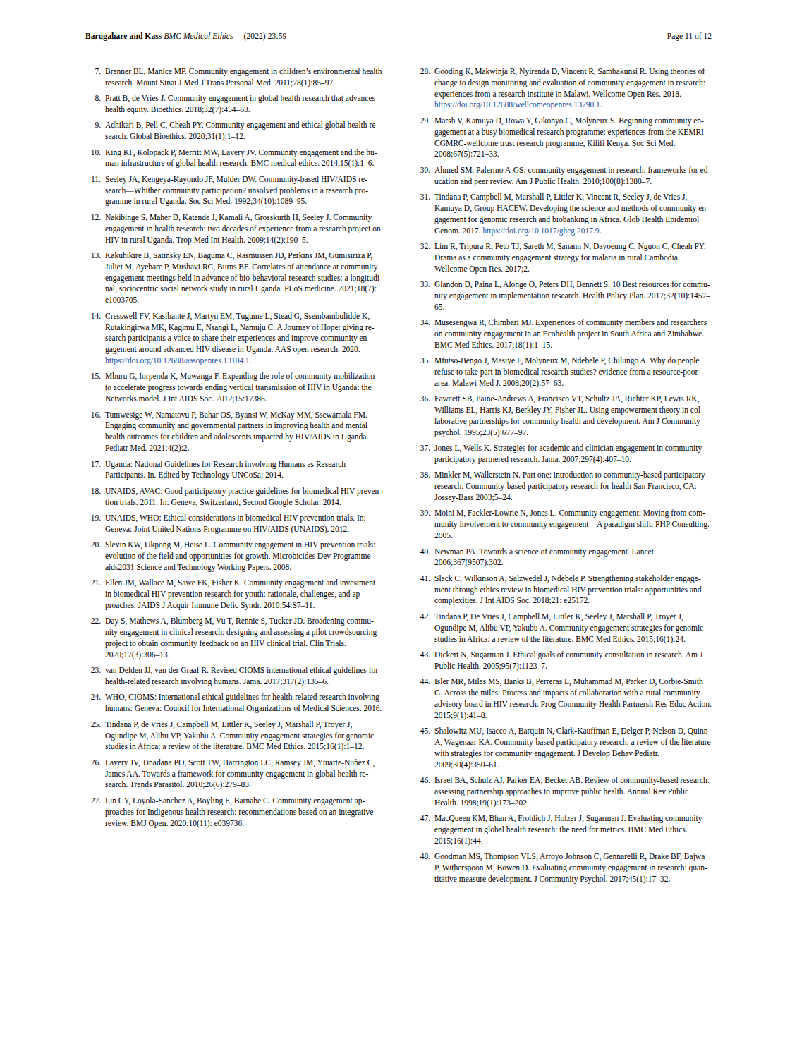Barugahare and Kass BMC Medical Ethics (2022) 23:59
Page 11 of 12
7. Brenner BL, Manice MP. Community engagement in children’s environmental health research. Mount Sinai J Med J Trans Personal Med. 2011;78(1):85–97.
8. Pratt B, de Vries J. Community engagement in global health research that advances health equity. Bioethics. 2018;32(7):454–63.
9. Adhikari B, Pell C, Cheah PY. Community engagement and ethical global health research. Global Bioethics. 2020;31(1):1–12.
10. King KF, Kolopack P, Merritt MW, Lavery JV. Community engagement and the human infrastructure of global health research. BMC medical ethics. 2014;15(1):1–6.
11. Seeley JA, Kengeya-Kayondo JF, Mulder DW. Community-based HIV/AIDS research—Whither community participation? unsolved problems in a research programme in rural Uganda. Soc Sci Med. 1992;34(10):1089–95.
12. Nakibinge S, Maher D, Katende J, Kamali A, Grosskurth H, Seeley J. Community engagement in health research: two decades of experience from a research project on HIV in rural Uganda. Trop Med Int Health. 2009;14(2):190–5.
13. Kakuhikire B, Satinsky EN, Baguma C, Rasmussen JD, Perkins JM, Gumisiriza P, Juliet M, Ayebare P, Mushavi RC, Burns BF. Correlates of attendance at community engagement meetings held in advance of bio-behavioral research studies: a longitudinal, sociocentric social network study in rural Uganda. PLoS medicine. 2021;18(7): e1003705.
14. Cresswell FV, Kasibante J, Martyn EM, Tugume L, Stead G, Ssembambulidde K, Rutakingirwa MK, Kagimu E, Nsangi L, Namuju C. A Journey of Hope: giving research participants a voice to share their experiences and improve community engagement around advanced HIV disease in Uganda. AAS open research. 2020. https://doi.org/10.12688/aasopenres.13104.1.
15. Mburu G, Iorpenda K, Muwanga F. Expanding the role of community mobilization to accelerate progress towards ending vertical transmission of HIV in Uganda: the Networks model. J Int AIDS Soc. 2012;15:17386.
16. Tumwesige W, Namatovu P, Bahar OS, Byansi W, McKay MM, Ssewamala FM. Engaging community and governmental partners in improving health and mental health outcomes for children and adolescents impacted by HIV/AIDS in Uganda. Pediatr Med. 2021;4(2):2.
17. Uganda: National Guidelines for Research involving Humans as Research Participants. In. Edited by Technology UNCoSa; 2014.
18. UNAIDS, AVAC: Good participatory practice guidelines for biomedical HIV prevention trials. 2011. In: Geneva, Switzerland, Second Google Scholar. 2014.
19. UNAIDS, WHO: Ethical considerations in biomedical HIV prevention trials. In: Geneva: Joint United Nations Programme on HIV/AIDS (UNAIDS). 2012.
20. Slevin KW, Ukpong M, Heise L. Community engagement in HIV prevention trials: evolution of the field and opportunities for growth. Microbicides Dev Programme aids2031 Science and Technology Working Papers. 2008.
21. Ellen JM, Wallace M, Sawe FK, Fisher K. Community engagement and investment in biomedical HIV prevention research for youth: rationale, challenges, and approaches. JAIDS J Acquir Immune Defic Syndr. 2010;54:S7–11.
22. Day S, Mathews A, Blumberg M, Vu T, Rennie S, Tucker JD. Broadening community engagement in clinical research: designing and assessing a pilot crowdsourcing project to obtain community feedback on an HIV clinical trial. Clin Trials. 2020;17(3):306–13.
23. van Delden JJ, van der Graaf R. Revised CIOMS international ethical guidelines for health-related research involving humans. Jama. 2017;317(2):135–6.
24. WHO, CIOMS: International ethical guidelines for health-related research involving humans: Geneva: Council for International Organizations of Medical Sciences. 2016.
25. Tindana P, de Vries J, Campbell M, Littler K, Seeley J, Marshall P, Troyer J, Ogundipe M, Alibu VP, Yakubu A. Community engagement strategies for genomic studies in Africa: a review of the literature. BMC Med Ethics. 2015;16(1):1–12.
26. Lavery JV, Tinadana PO, Scott TW, Harrington LC, Ramsey JM, Ytuarte-Nuñez C, James AA. Towards a framework for community engagement in global health research. Trends Parasitol. 2010;26(6):279–83.
27. Lin CY, Loyola-Sanchez A, Boyling E, Barnabe C. Community engagement approaches for Indigenous health research: recommendations based on an integrative review. BMJ Open. 2020;10(11): e039736.
28. Gooding K, Makwinja R, Nyirenda D, Vincent R, Sambakunsi R. Using theories of change to design monitoring and evaluation of community engagement in research: experiences from a research institute in Malawi. Wellcome Open Res. 2018. https://doi.org/10.12688/wellcomeopenres.13790.1.
29. Marsh V, Kamuya D, Rowa Y, Gikonyo C, Molyneux S. Beginning community engagement at a busy biomedical research programme: experiences from the KEMRI CGMRC-wellcome trust research programme, Kilifi Kenya. Soc Sci Med. 2008;67(5):721–33.
30. Ahmed SM. Palermo A-GS: community engagement in research: frameworks for education and peer review. Am J Public Health. 2010;100(8):1380–7.
31. Tindana P, Campbell M, Marshall P, Littler K, Vincent R, Seeley J, de Vries J, Kamuya D, Group HACEW. Developing the science and methods of community engagement for genomic research and biobanking in Africa. Glob Health Epidemiol Genom. 2017. https://doi.org/10.1017/gheg.2017.9.
32. Lim R, Tripura R, Peto TJ, Sareth M, Sanann N, Davoeung C, Nguon C, Cheah PY. Drama as a community engagement strategy for malaria in rural Cambodia. Wellcome Open Res. 2017;2.
33. Glandon D, Paina L, Alonge O, Peters DH, Bennett S. 10 Best resources for community engagement in implementation research. Health Policy Plan. 2017;32(10):1457–65.
34. Musesengwa R, Chimbari MJ. Experiences of community members and researchers on community engagement in an Ecohealth project in South Africa and Zimbabwe. BMC Med Ethics. 2017;18(1):1–15.
35. Mfutso-Bengo J, Masiye F, Molyneux M, Ndebele P, Chilungo A. Why do people refuse to take part in biomedical research studies? evidence from a resource-poor area. Malawi Med J. 2008;20(2):57–63.
36. Fawcett SB, Paine-Andrews A, Francisco VT, Schultz JA, Richter KP, Lewis RK, Williams EL, Harris KJ, Berkley JY, Fisher JL. Using empowerment theory in collaborative partnerships for community health and development. Am J Community psychol. 1995;23(5):677–97.
37. Jones L, Wells K. Strategies for academic and clinician engagement in community-participatory partnered research. Jama. 2007;297(4):407–10.
38. Minkler M, Wallerstein N. Part one: introduction to community-based participatory research. Community-based participatory research for health San Francisco, CA: Jossey-Bass 2003;5–24.
39. Moini M, Fackler-Lowrie N, Jones L. Community engagement: Moving from community involvement to community engagement—A paradigm shift. PHP Consulting. 2005.
40. Newman PA. Towards a science of community engagement. Lancet. 2006;367(9507):302.
41. Slack C, Wilkinson A, Salzwedel J, Ndebele P. Strengthening stakeholder engagement through ethics review in biomedical HIV prevention trials: opportunities and complexities. J Int AIDS Soc. 2018;21: e25172.
42. Tindana P, De Vries J, Campbell M, Littler K, Seeley J, Marshall P, Troyer J, Ogundipe M, Alibu VP, Yakubu A. Community engagement strategies for genomic studies in Africa: a review of the literature. BMC Med Ethics. 2015;16(1):24.
43. Dickert N, Sugarman J. Ethical goals of community consultation in research. Am J Public Health. 2005;95(7):1123–7.
44. Isler MR, Miles MS, Banks B, Perreras L, Muhammad M, Parker D, Corbie-Smith G. Across the miles: Process and impacts of collaboration with a rural community advisory board in HIV research. Prog Community Health Partnersh Res Educ Action. 2015;9(1):41–8.
45. Shalowitz MU, Isacco A, Barquin N, Clark-Kauffman E, Delger P, Nelson D, Quinn A, Wagenaar KA. Community-based participatory research: a review of the literature with strategies for community engagement. J Develop Behav Pediatr. 2009;30(4):350–61.
46. Israel BA, Schulz AJ, Parker EA, Becker AB. Review of community-based research: assessing partnership approaches to improve public health. Annual Rev Public Health. 1998;19(1):173–202.
47. MacQueen KM, Bhan A, Frohlich J, Holzer J, Sugarman J. Evaluating community engagement in global health research: the need for metrics. BMC Med Ethics. 2015;16(1):44.
48. Goodman MS, Thompson VLS, Arroyo Johnson C, Gennarelli R, Drake BF, Bajwa P, Witherspoon M, Bowen D. Evaluating community engagement in research: quantitative measure development. J Community Psychol. 2017;45(1):17–32.